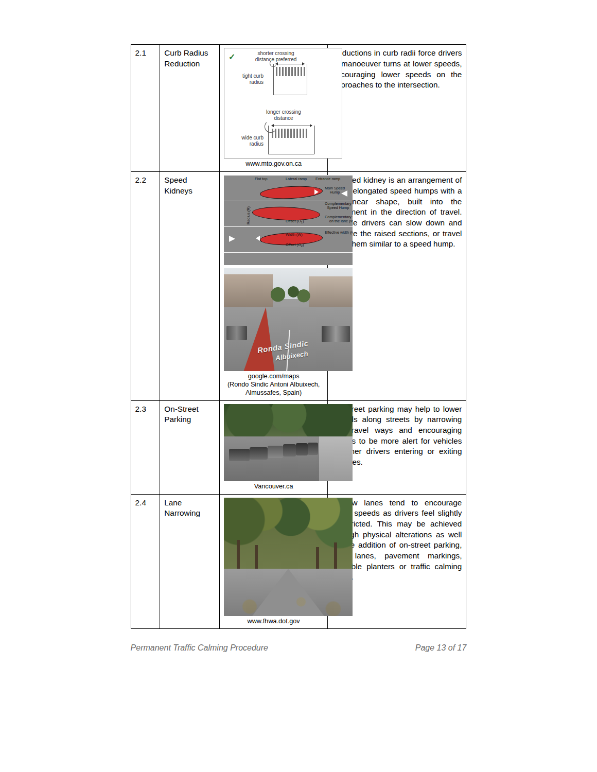| 2.1 | Curb Radius Reduction | ✓ shorter crossing distance preferred tight curb radius longer crossing distance wide curb radius www.mto.gov.on.ca | Reductions in curb radii force drivers to manoeuver turns at lower speeds, encouraging lower speeds on the approaches to the intersection. |
| 2.2 | Speed Kidneys | Flat top Lateral ramp Entrance ramp Main Speed Hump Complementary Speed Hump Complementary width on the lane (W c ) Effective width (O) Offset (O 1 ) Offset (O 2 ) Width (W) Radius (R) Ronda Sindic Albuixech google.com/maps (Rondo Sindic Antoni Albuixech, Almussafes, Spain) | A speed kidney is an arrangement of three elongated speed humps with a curvilinear shape, built into the pavement in the direction of travel. Vehicle drivers can slow down and deviate the raised sections, or travel over them similar to a speed hump. |
| 2.3 | On-Street Parking | Vancouver.ca | On-street parking may help to lower speeds along streets by narrowing the travel ways and encouraging drivers to be more alert for vehicles or other drivers entering or exiting vehicles. |
| 2.4 | Lane Narrowing | www.fhwa.dot.gov | Narrow lanes tend to encourage lower speeds as drivers feel slightly constricted. This may be achieved through physical alterations as well as the addition of on-street parking, bike lanes, pavement markings, movable planters or traffic calming curbs. |
Permanent Traffic Calming Procedure
Page 13 of 17